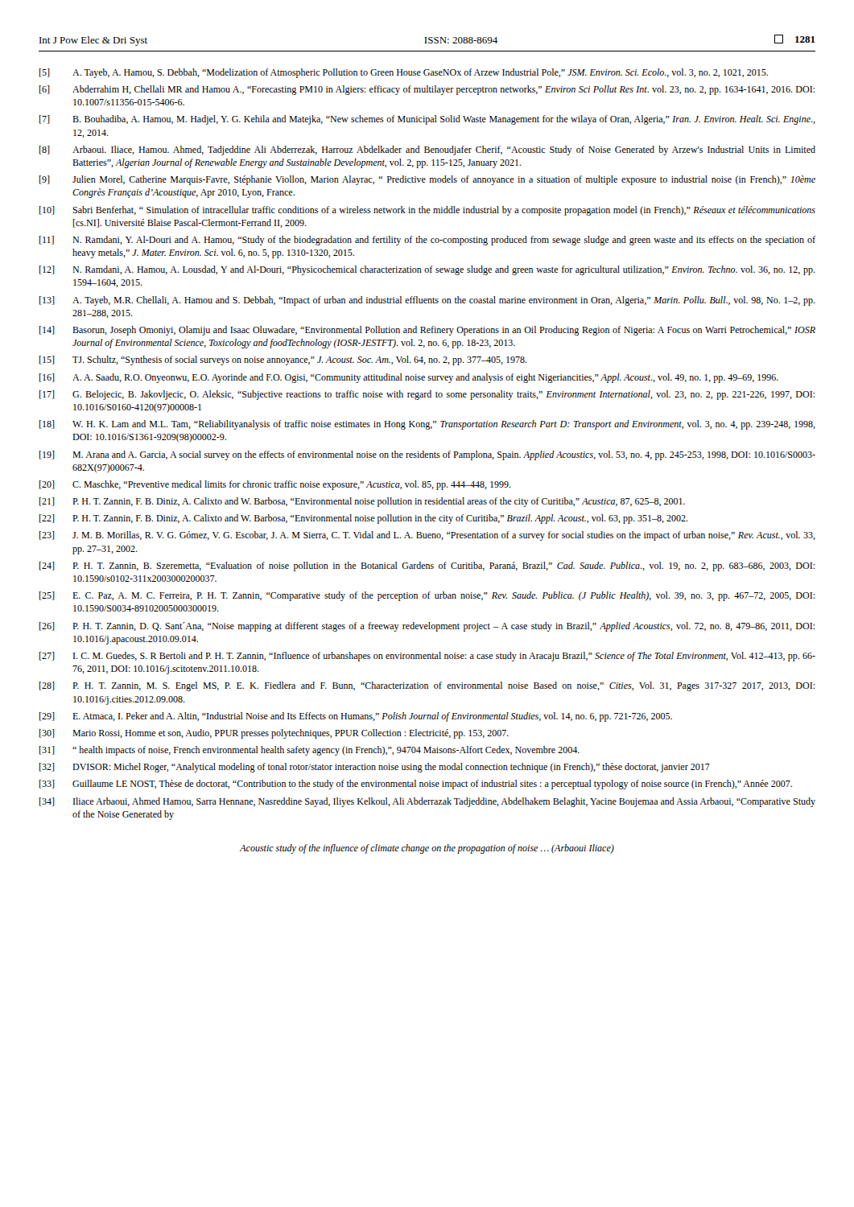Int J Pow Elec & Dri Syst
ISSN: 2088-8694
1281
[5] A. Tayeb, A. Hamou, S. Debbah, “Modelization of Atmospheric Pollution to Green House GaseNOx of Arzew Industrial Pole,” JSM. Environ. Sci. Ecolo., vol. 3, no. 2, 1021, 2015.
[6] Abderrahim H, Chellali MR and Hamou A., “Forecasting PM10 in Algiers: efficacy of multilayer perceptron networks,” Environ Sci Pollut Res Int. vol. 23, no. 2, pp. 1634-1641, 2016. DOI: 10.1007/s11356-015-5406-6.
[7] B. Bouhadiba, A. Hamou, M. Hadjel, Y. G. Kehila and Matejka, “New schemes of Municipal Solid Waste Management for the wilaya of Oran, Algeria,” Iran. J. Environ. Healt. Sci. Engine., 12, 2014.
[8] Arbaoui. Iliace, Hamou. Ahmed, Tadjeddine Ali Abderrezak, Harrouz Abdelkader and Benoudjafer Cherif, “Acoustic Study of Noise Generated by Arzew's Industrial Units in Limited Batteries”, Algerian Journal of Renewable Energy and Sustainable Development, vol. 2, pp. 115-125, January 2021.
[9] Julien Morel, Catherine Marquis-Favre, Stéphanie Viollon, Marion Alayrac, “ Predictive models of annoyance in a situation of multiple exposure to industrial noise (in French),” 10ème Congrès Français d’Acoustique, Apr 2010, Lyon, France.
[10] Sabri Benferhat, “ Simulation of intracellular traffic conditions of a wireless network in the middle industrial by a composite propagation model (in French),” Réseaux et télécommunications [cs.NI]. Université Blaise Pascal-Clermont-Ferrand II, 2009.
[11] N. Ramdani, Y. Al-Douri and A. Hamou, “Study of the biodegradation and fertility of the co-composting produced from sewage sludge and green waste and its effects on the speciation of heavy metals,” J. Mater. Environ. Sci. vol. 6, no. 5, pp. 1310-1320, 2015.
[12] N. Ramdani, A. Hamou, A. Lousdad, Y and Al-Douri, “Physicochemical characterization of sewage sludge and green waste for agricultural utilization,” Environ. Techno. vol. 36, no. 12, pp. 1594–1604, 2015.
[13] A. Tayeb, M.R. Chellali, A. Hamou and S. Debbah, “Impact of urban and industrial effluents on the coastal marine environment in Oran, Algeria,” Marin. Pollu. Bull., vol. 98, No. 1–2, pp. 281–288, 2015.
[14] Basorun, Joseph Omoniyi, Olamiju and Isaac Oluwadare, “Environmental Pollution and Refinery Operations in an Oil Producing Region of Nigeria: A Focus on Warri Petrochemical,” IOSR Journal of Environmental Science, Toxicology and foodTechnology (IOSR-JESTFT). vol. 2, no. 6, pp. 18-23, 2013.
[15] TJ. Schultz, “Synthesis of social surveys on noise annoyance,” J. Acoust. Soc. Am., Vol. 64, no. 2, pp. 377–405, 1978.
[16] A. A. Saadu, R.O. Onyeonwu, E.O. Ayorinde and F.O. Ogisi, “Community attitudinal noise survey and analysis of eight Nigeriancities,” Appl. Acoust., vol. 49, no. 1, pp. 49–69, 1996.
[17] G. Belojecic, B. Jakovljecic, O. Aleksic, “Subjective reactions to traffic noise with regard to some personality traits,” Environment International, vol. 23, no. 2, pp. 221-226, 1997, DOI: 10.1016/S0160-4120(97)00008-1
[18] W. H. K. Lam and M.L. Tam, “Reliabilityanalysis of traffic noise estimates in Hong Kong,” Transportation Research Part D: Transport and Environment, vol. 3, no. 4, pp. 239-248, 1998, DOI: 10.1016/S1361-9209(98)00002-9.
[19] M. Arana and A. Garcia, A social survey on the effects of environmental noise on the residents of Pamplona, Spain. Applied Acoustics, vol. 53, no. 4, pp. 245-253, 1998, DOI: 10.1016/S0003-682X(97)00067-4.
[20] C. Maschke, “Preventive medical limits for chronic traffic noise exposure,” Acustica, vol. 85, pp. 444–448, 1999.
[21] P. H. T. Zannin, F. B. Diniz, A. Calixto and W. Barbosa, “Environmental noise pollution in residential areas of the city of Curitiba,” Acustica, 87, 625–8, 2001.
[22] P. H. T. Zannin, F. B. Diniz, A. Calixto and W. Barbosa, “Environmental noise pollution in the city of Curitiba,” Brazil. Appl. Acoust., vol. 63, pp. 351–8, 2002.
[23] J. M. B. Morillas, R. V. G. Gómez, V. G. Escobar, J. A. M Sierra, C. T. Vidal and L. A. Bueno, “Presentation of a survey for social studies on the impact of urban noise,” Rev. Acust., vol. 33, pp. 27–31, 2002.
[24] P. H. T. Zannin, B. Szeremetta, “Evaluation of noise pollution in the Botanical Gardens of Curitiba, Paraná, Brazil,” Cad. Saude. Publica., vol. 19, no. 2, pp. 683–686, 2003, DOI: 10.1590/s0102-311x2003000200037.
[25] E. C. Paz, A. M. C. Ferreira, P. H. T. Zannin, “Comparative study of the perception of urban noise,” Rev. Saude. Publica. (J Public Health), vol. 39, no. 3, pp. 467–72, 2005, DOI: 10.1590/S0034-89102005000300019.
[26] P. H. T. Zannin, D. Q. Sant´Ana, “Noise mapping at different stages of a freeway redevelopment project – A case study in Brazil,” Applied Acoustics, vol. 72, no. 8, 479–86, 2011, DOI: 10.1016/j.apacoust.2010.09.014.
[27] I. C. M. Guedes, S. R Bertoli and P. H. T. Zannin, “Influence of urbanshapes on environmental noise: a case study in Aracaju Brazil,” Science of The Total Environment, Vol. 412–413, pp. 66-76, 2011, DOI: 10.1016/j.scitotenv.2011.10.018.
[28] P. H. T. Zannin, M. S. Engel MS, P. E. K. Fiedlera and F. Bunn, “Characterization of environmental noise Based on noise,” Cities, Vol. 31, Pages 317-327 2017, 2013, DOI: 10.1016/j.cities.2012.09.008.
[29] E. Atmaca, I. Peker and A. Altin, “Industrial Noise and Its Effects on Humans,” Polish Journal of Environmental Studies, vol. 14, no. 6, pp. 721-726, 2005.
[30] Mario Rossi, Homme et son, Audio, PPUR presses polytechniques, PPUR Collection : Electricité, pp. 153, 2007.
[31]“ health impacts of noise, French environmental health safety agency (in French),”, 94704 Maisons-Alfort Cedex, Novembre 2004.
[32] DVISOR: Michel Roger, “Analytical modeling of tonal rotor/stator interaction noise using the modal connection technique (in French),” thèse doctorat, janvier 2017
[33] Guillaume LE NOST, Thèse de doctorat, “Contribution to the study of the environmental noise impact of industrial sites : a perceptual typology of noise source (in French),” Année 2007.
[34] Iliace Arbaoui, Ahmed Hamou, Sarra Hennane, Nasreddine Sayad, Iliyes Kelkoul, Ali Abderrazak Tadjeddine, Abdelhakem Belaghit, Yacine Boujemaa and Assia Arbaoui, “Comparative Study of the Noise Generated by
Acoustic study of the influence of climate change on the propagation of noise … (Arbaoui Iliace)